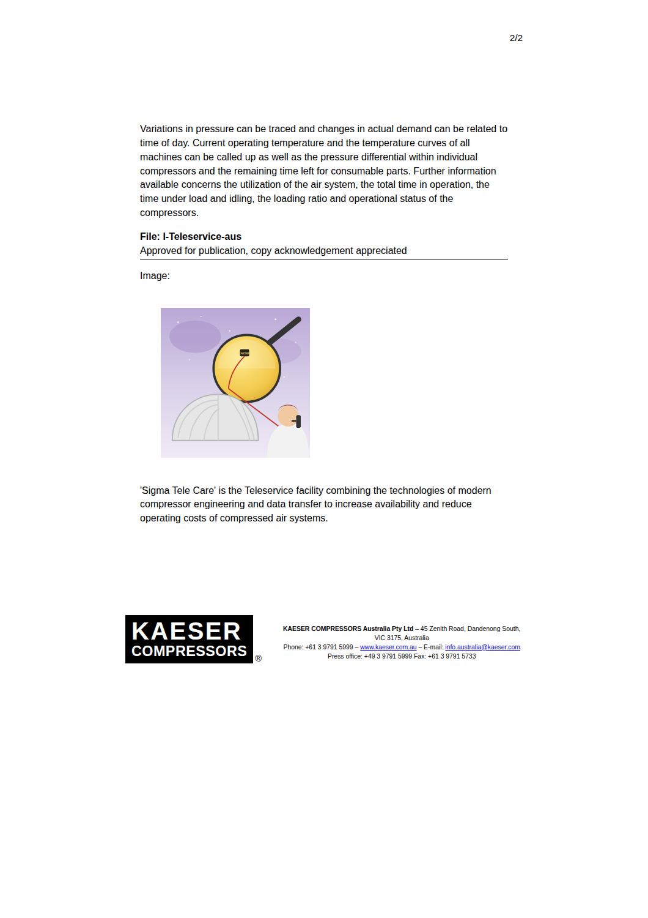2/2
Variations in pressure can be traced and changes in actual demand can be related to time of day. Current operating temperature and the temperature curves of all machines can be called up as well as the pressure differential within individual compressors and the remaining time left for consumable parts. Further information available concerns the utilization of the air system, the total time in operation, the time under load and idling, the loading ratio and operational status of the compressors.
File: I-Teleservice-aus
Approved for publication, copy acknowledgement appreciated
Image:
'Sigma Tele Care' is the Teleservice facility combining the technologies of modern compressor engineering and data transfer to increase availability and reduce operating costs of compressed air systems.
KAESER COMPRESSORS
®
KAESER COMPRESSORS Australia Pty Ltd – 45 Zenith Road, Dandenong South, VIC 3175, Australia
Phone: +61 3 9791 5999 – www.kaeser.com.au – E-mail: info.australia@kaeser.com
Press office: +49 3 9791 5999 Fax: +61 3 9791 5733